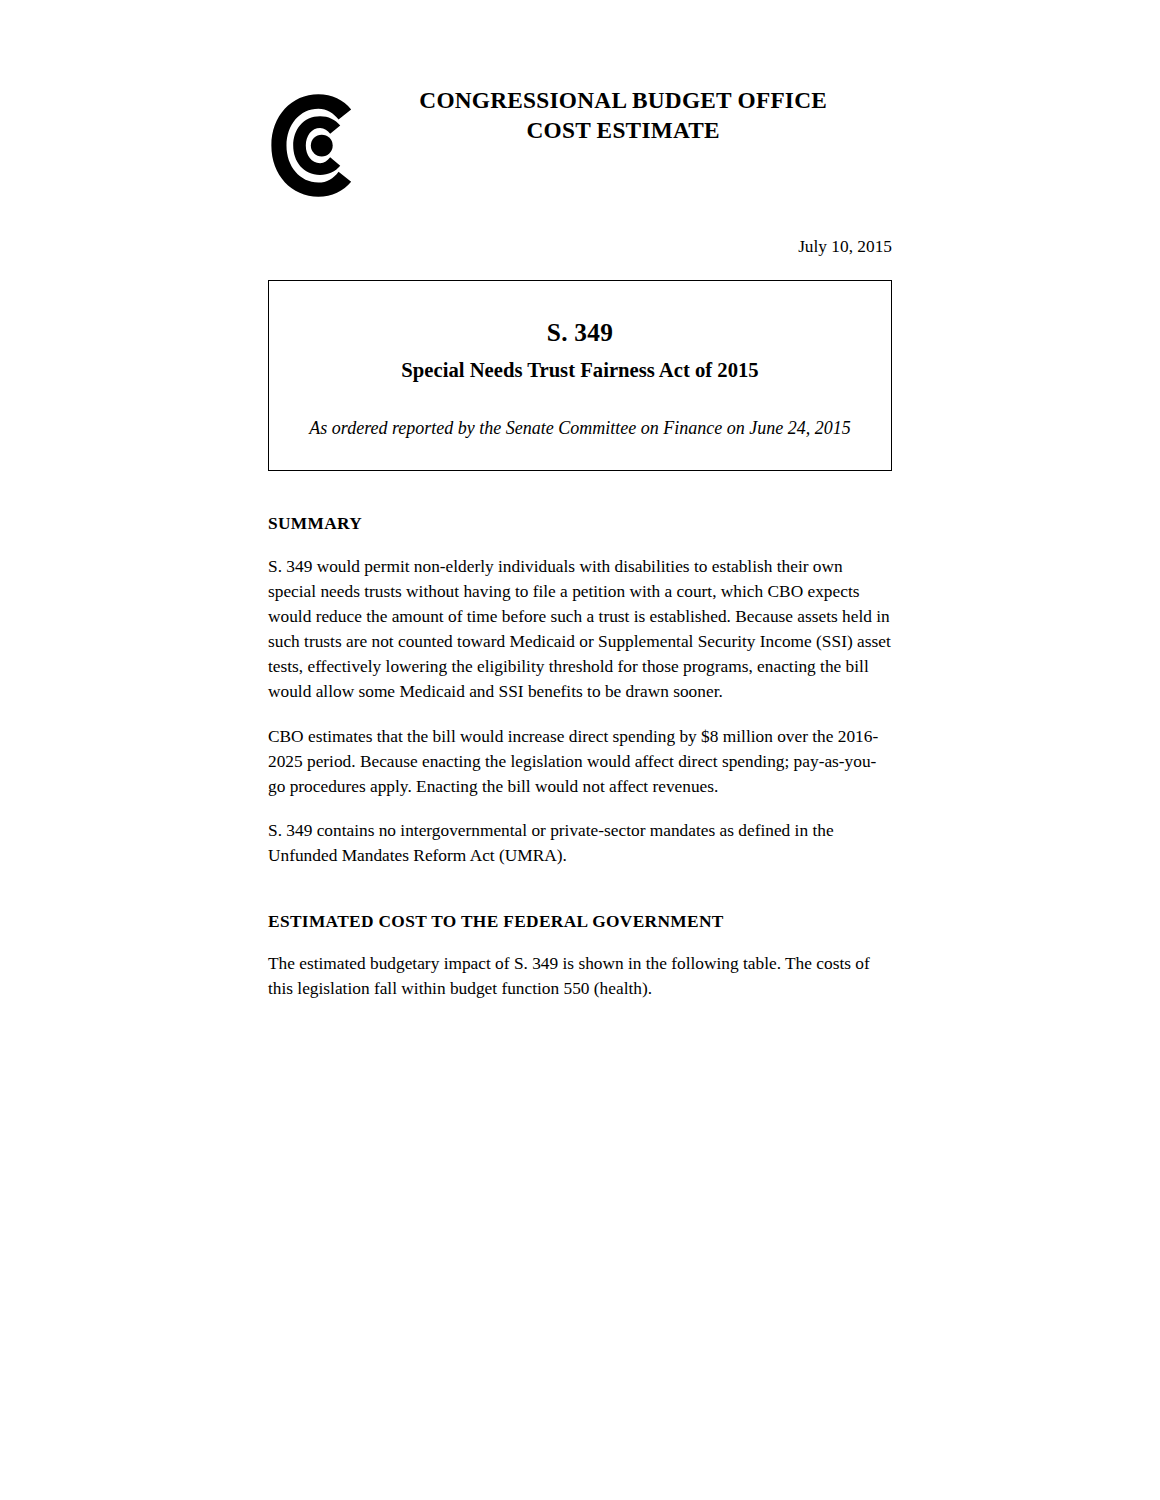CONGRESSIONAL BUDGET OFFICE
COST ESTIMATE
July 10, 2015
S. 349
Special Needs Trust Fairness Act of 2015
As ordered reported by the Senate Committee on Finance on June 24, 2015
SUMMARY
S. 349 would permit non-elderly individuals with disabilities to establish their own special needs trusts without having to file a petition with a court, which CBO expects would reduce the amount of time before such a trust is established. Because assets held in such trusts are not counted toward Medicaid or Supplemental Security Income (SSI) asset tests, effectively lowering the eligibility threshold for those programs, enacting the bill would allow some Medicaid and SSI benefits to be drawn sooner.
CBO estimates that the bill would increase direct spending by $8 million over the 2016-2025 period. Because enacting the legislation would affect direct spending; pay-as-you-go procedures apply. Enacting the bill would not affect revenues.
S. 349 contains no intergovernmental or private-sector mandates as defined in the Unfunded Mandates Reform Act (UMRA).
ESTIMATED COST TO THE FEDERAL GOVERNMENT
The estimated budgetary impact of S. 349 is shown in the following table. The costs of this legislation fall within budget function 550 (health).